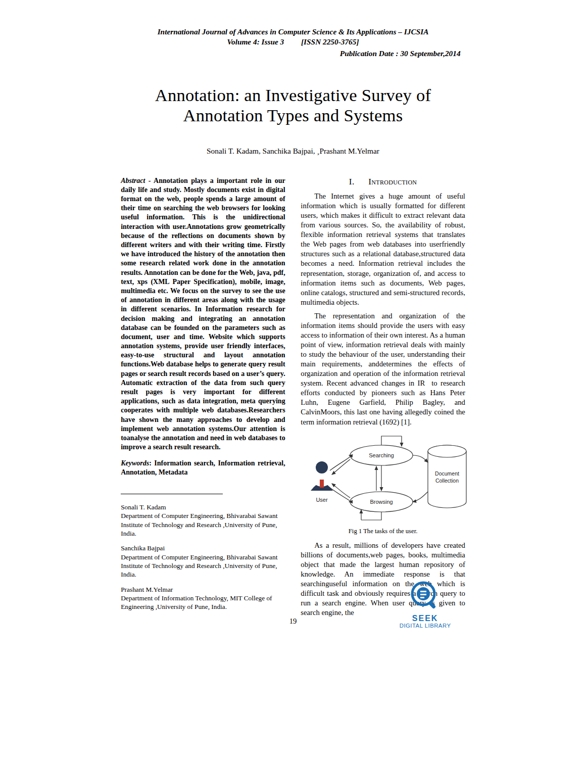International Journal of Advances in Computer Science & Its Applications – IJCSIA
Volume 4: Issue 3[ISSN 2250-3765]
Publication Date : 30 September,2014
Annotation: an Investigative Survey of Annotation Types and Systems
Sonali T. Kadam, Sanchika Bajpai, ¸Prashant M.Yelmar
Abstract - Annotation plays a important role in our daily life and study. Mostly documents exist in digital format on the web, people spends a large amount of their time on searching the web browsers for looking useful information. This is the unidirectional interaction with user.Annotations grow geometrically because of the reflections on documents shown by different writers and with their writing time. Firstly we have introduced the history of the annotation then some research related work done in the annotation results. Annotation can be done for the Web, java, pdf, text, xps (XML Paper Specification), mobile, image, multimedia etc. We focus on the survey to see the use of annotation in different areas along with the usage in different scenarios. In Information research for decision making and integrating an annotation database can be founded on the parameters such as document, user and time. Website which supports annotation systems, provide user friendly interfaces, easy-to-use structural and layout annotation functions.Web database helps to generate query result pages or search result records based on a user’s query. Automatic extraction of the data from such query result pages is very important for different applications, such as data integration, meta querying cooperates with multiple web databases.Researchers have shown the many approaches to develop and implement web annotation systems.Our attention is toanalyse the annotation and need in web databases to improve a search result research.
Keywords: Information search, Information retrieval, Annotation, Metadata
Sonali T. Kadam Department of Computer Engineering, Bhivarabai Sawant Institute of Technology and Research ,University of Pune, India.
Sanchika Bajpai Department of Computer Engineering, Bhivarabai Sawant Institute of Technology and Research ,University of Pune, India.
Prashant M.Yelmar Department of Information Technology, MIT College of Engineering ,University of Pune, India.
I. Introduction
The Internet gives a huge amount of useful information which is usually formatted for different users, which makes it difficult to extract relevant data from various sources. So, the availability of robust, flexible information retrieval systems that translates the Web pages from web databases into userfriendly structures such as a relational database,structured data becomes a need. Information retrieval includes the representation, storage, organization of, and access to information items such as documents, Web pages, online catalogs, structured and semi-structured records, multimedia objects.
The representation and organization of the information items should provide the users with easy access to information of their own interest. As a human point of view, information retrieval deals with mainly to study the behaviour of the user, understanding their main requirements, anddetermines the effects of organization and operation of the information retrieval system. Recent advanced changes in IR to research efforts conducted by pioneers such as Hans Peter Luhn, Eugene Garfield, Philip Bagley, and CalvinMoors, this last one having allegedly coined the term information retrieval (1692) [1].
Searching Browsing Document Collection User
Fig 1 The tasks of the user.
As a result, millions of developers have created billions of documents,web pages, books, multimedia object that made the largest human repository of knowledge. An immediate response is that searchinguseful information on the web which is difficult task and obviously requires a search query to run a search engine. When user query is given to search engine, the
19
SEEKDIGITAL LIBRARY